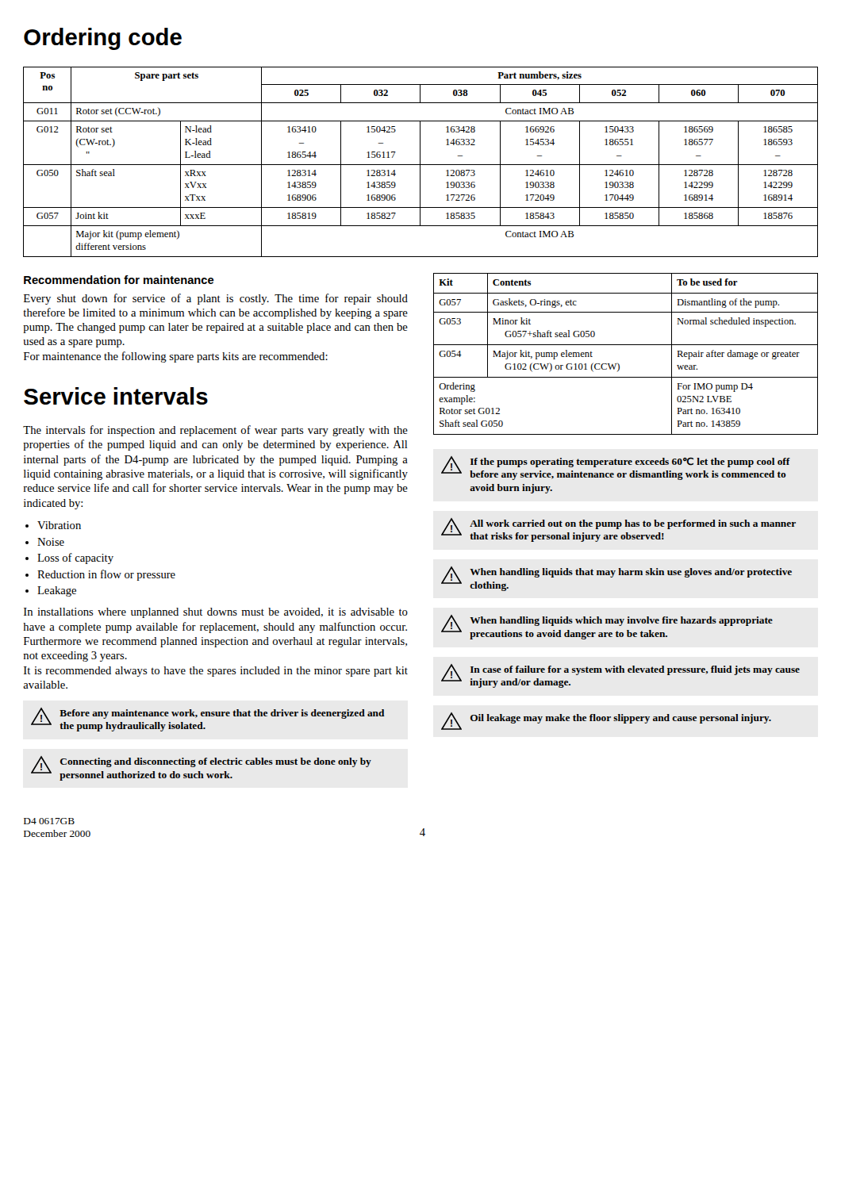Ordering code
| Pos no | Spare part sets | Part numbers, sizes |
| --- | --- | --- |
| 025 | 032 | 038 | 045 | 052 | 060 | 070 |
| G011 | Rotor set (CCW-rot.) | Contact IMO AB |
| G012 | Rotor set (CW-rot.) " | N-lead K-lead L-lead | 163410 – 186544 | 150425 – 156117 | 163428 146332 – | 166926 154534 – | 150433 186551 – | 186569 186577 – | 186585 186593 – |
| G050 | Shaft seal | xRxx xVxx xTxx | 128314 143859 168906 | 128314 143859 168906 | 120873 190336 172726 | 124610 190338 172049 | 124610 190338 170449 | 128728 142299 168914 | 128728 142299 168914 |
| G057 | Joint kit | xxxE | 185819 | 185827 | 185835 | 185843 | 185850 | 185868 | 185876 |
| | Major kit (pump element) different versions | Contact IMO AB |
Recommendation for maintenance
Every shut down for service of a plant is costly. The time for repair should therefore be limited to a minimum which can be accomplished by keeping a spare pump. The changed pump can later be repaired at a suitable place and can then be used as a spare pump.
For maintenance the following spare parts kits are recommended:
Service intervals
The intervals for inspection and replacement of wear parts vary greatly with the properties of the pumped liquid and can only be determined by experience. All internal parts of the D4-pump are lubricated by the pumped liquid. Pumping a liquid containing abrasive materials, or a liquid that is corrosive, will significantly reduce service life and call for shorter service intervals. Wear in the pump may be indicated by:
Vibration
Noise
Loss of capacity
Reduction in flow or pressure
Leakage
In installations where unplanned shut downs must be avoided, it is advisable to have a complete pump available for replacement, should any malfunction occur. Furthermore we recommend planned inspection and overhaul at regular intervals, not exceeding 3 years.
It is recommended always to have the spares included in the minor spare part kit available.
! Before any maintenance work, ensure that the driver is deenergized and the pump hydraulically isolated.
! Connecting and disconnecting of electric cables must be done only by personnel authorized to do such work.
| Kit | Contents | To be used for |
| --- | --- | --- |
| G057 | Gaskets, O-rings, etc | Dismantling of the pump. |
| G053 | Minor kit G057+shaft seal G050 | Normal scheduled inspection. |
| G054 | Major kit, pump element G102 (CW) or G101 (CCW) | Repair after damage or greater wear. |
| Ordering example: Rotor set G012 Shaft seal G050 | For IMO pump D4 025N2 LVBE Part no. 163410 Part no. 143859 |
! If the pumps operating temperature exceeds 60℃ let the pump cool off before any service, maintenance or dismantling work is commenced to avoid burn injury.
! All work carried out on the pump has to be performed in such a manner that risks for personal injury are observed!
! When handling liquids that may harm skin use gloves and/or protective clothing.
! When handling liquids which may involve fire hazards appropriate precautions to avoid danger are to be taken.
! In case of failure for a system with elevated pressure, fluid jets may cause injury and/or damage.
! Oil leakage may make the floor slippery and cause personal injury.
D4 0617GB
December 2000
4